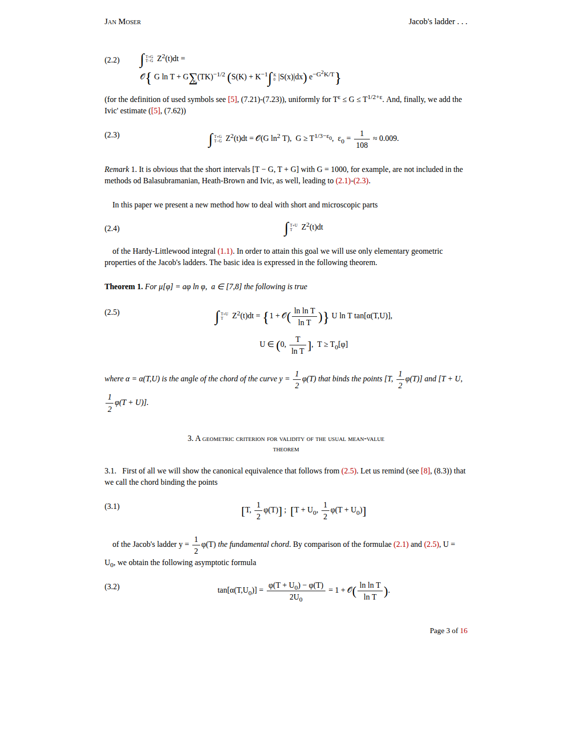Jan Moser
Jacob's ladder . . .
(2.2)
∫T+G T−G Z2(t)dt =
𝒪{ G ln T + G∑K(TK)−1/2 (S(K) + K−1∫K 0 |S(x)|dx) e−G2K/T}
(for the definition of used symbols see [5], (7.21)-(7.23)), uniformly for Tε ≤ G ≤ T1/2+ε. And, finally, we add the Ivic' estimate ([5], (7.62))
(2.3)
∫T+G T−G Z2(t)dt = 𝒪(G ln2 T), G ≥ T1/3−ε0, ε0 = 1108 ≈ 0.009.
Remark 1. It is obvious that the short intervals [T − G, T + G] with G = 1000, for example, are not included in the methods od Balasubramanian, Heath-Brown and Ivic, as well, leading to (2.1)-(2.3).
In this paper we present a new method how to deal with short and microscopic parts
(2.4)
∫T+U T Z2(t)dt
of the Hardy-Littlewood integral (1.1). In order to attain this goal we will use only elementary geometric properties of the Jacob's ladders. The basic idea is expressed in the following theorem.
Theorem 1. For μ[φ] = aφ ln φ, a ∈ [7,8] the following is true
(2.5)
∫T+U T Z2(t)dt = {1 + 𝒪(ln ln T ln T)} U ln T tan[α(T,U)],
U ∈ (0, Tln T], T ≥ T0[φ]
where α = α(T,U) is the angle of the chord of the curve y = 12φ(T) that binds the points [T, 12φ(T)] and [T + U, 12φ(T + U)].
3. A geometric criterion for validity of the usual mean-value
theorem
3.1. First of all we will show the canonical equivalence that follows from (2.5). Let us remind (see [8], (8.3)) that we call the chord binding the points
(3.1)
[T, 12φ(T)] ; [T + U0, 12φ(T + U0)]
of the Jacob's ladder y = 12φ(T) the fundamental chord. By comparison of the formulae (2.1) and (2.5), U = U0, we obtain the following asymptotic formula
(3.2)
tan[α(T,U0)] = φ(T + U0) − φ(T) 2U0 = 1 + 𝒪(ln ln T ln T).
Page 3 of 16